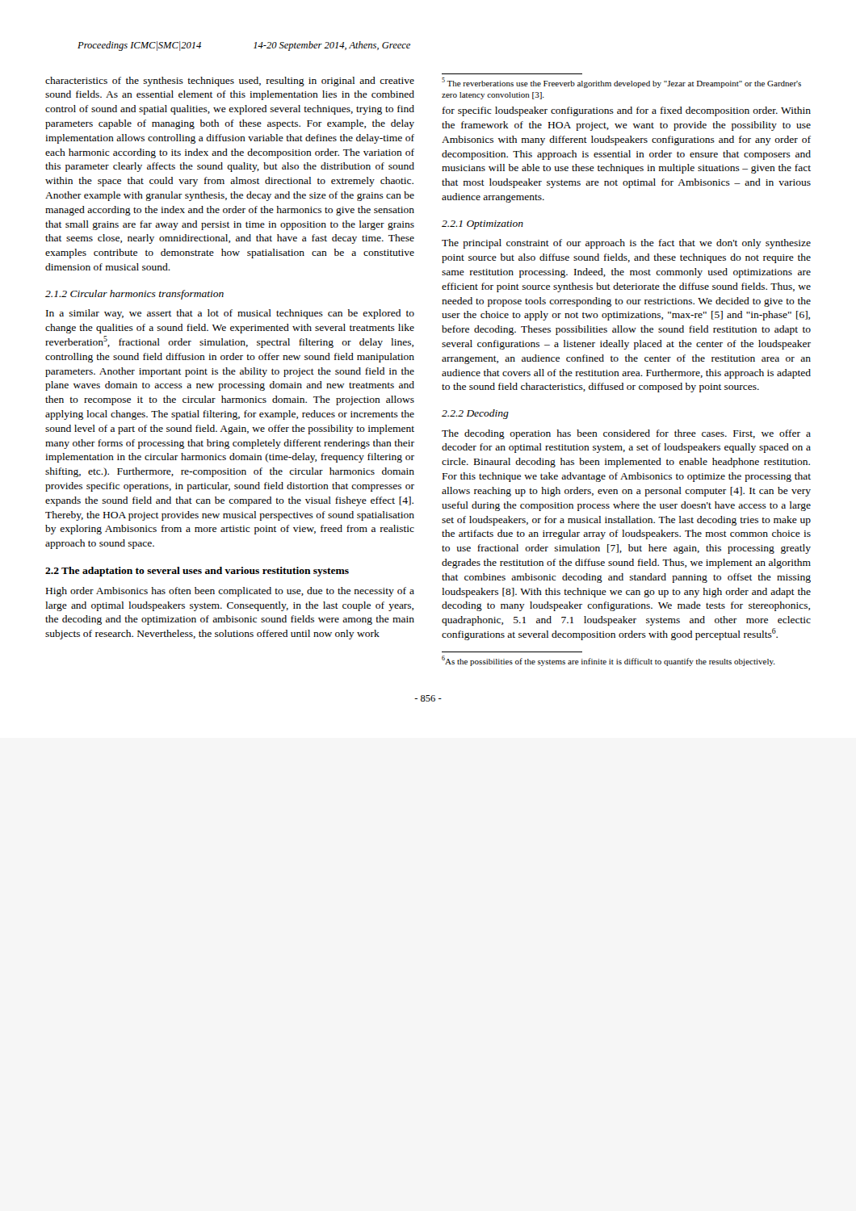Proceedings ICMC|SMC|2014 14-20 September 2014, Athens, Greece
characteristics of the synthesis techniques used, resulting in original and creative sound fields. As an essential element of this implementation lies in the combined control of sound and spatial qualities, we explored several techniques, trying to find parameters capable of managing both of these aspects. For example, the delay implementation allows controlling a diffusion variable that defines the delay-time of each harmonic according to its index and the decomposition order. The variation of this parameter clearly affects the sound quality, but also the distribution of sound within the space that could vary from almost directional to extremely chaotic. Another example with granular synthesis, the decay and the size of the grains can be managed according to the index and the order of the harmonics to give the sensation that small grains are far away and persist in time in opposition to the larger grains that seems close, nearly omnidirectional, and that have a fast decay time. These examples contribute to demonstrate how spatialisation can be a constitutive dimension of musical sound.
2.1.2 Circular harmonics transformation
In a similar way, we assert that a lot of musical techniques can be explored to change the qualities of a sound field. We experimented with several treatments like reverberation5, fractional order simulation, spectral filtering or delay lines, controlling the sound field diffusion in order to offer new sound field manipulation parameters. Another important point is the ability to project the sound field in the plane waves domain to access a new processing domain and new treatments and then to recompose it to the circular harmonics domain. The projection allows applying local changes. The spatial filtering, for example, reduces or increments the sound level of a part of the sound field. Again, we offer the possibility to implement many other forms of processing that bring completely different renderings than their implementation in the circular harmonics domain (time-delay, frequency filtering or shifting, etc.). Furthermore, re-composition of the circular harmonics domain provides specific operations, in particular, sound field distortion that compresses or expands the sound field and that can be compared to the visual fisheye effect [4]. Thereby, the HOA project provides new musical perspectives of sound spatialisation by exploring Ambisonics from a more artistic point of view, freed from a realistic approach to sound space.
2.2 The adaptation to several uses and various restitution systems
High order Ambisonics has often been complicated to use, due to the necessity of a large and optimal loudspeakers system. Consequently, in the last couple of years, the decoding and the optimization of ambisonic sound fields were among the main subjects of research. Nevertheless, the solutions offered until now only work
5 The reverberations use the Freeverb algorithm developed by "Jezar at Dreampoint" or the Gardner's zero latency convolution [3].
for specific loudspeaker configurations and for a fixed decomposition order. Within the framework of the HOA project, we want to provide the possibility to use Ambisonics with many different loudspeakers configurations and for any order of decomposition. This approach is essential in order to ensure that composers and musicians will be able to use these techniques in multiple situations – given the fact that most loudspeaker systems are not optimal for Ambisonics – and in various audience arrangements.
2.2.1 Optimization
The principal constraint of our approach is the fact that we don't only synthesize point source but also diffuse sound fields, and these techniques do not require the same restitution processing. Indeed, the most commonly used optimizations are efficient for point source synthesis but deteriorate the diffuse sound fields. Thus, we needed to propose tools corresponding to our restrictions. We decided to give to the user the choice to apply or not two optimizations, "max-re" [5] and "in-phase" [6], before decoding. Theses possibilities allow the sound field restitution to adapt to several configurations – a listener ideally placed at the center of the loudspeaker arrangement, an audience confined to the center of the restitution area or an audience that covers all of the restitution area. Furthermore, this approach is adapted to the sound field characteristics, diffused or composed by point sources.
2.2.2 Decoding
The decoding operation has been considered for three cases. First, we offer a decoder for an optimal restitution system, a set of loudspeakers equally spaced on a circle. Binaural decoding has been implemented to enable headphone restitution. For this technique we take advantage of Ambisonics to optimize the processing that allows reaching up to high orders, even on a personal computer [4]. It can be very useful during the composition process where the user doesn't have access to a large set of loudspeakers, or for a musical installation. The last decoding tries to make up the artifacts due to an irregular array of loudspeakers. The most common choice is to use fractional order simulation [7], but here again, this processing greatly degrades the restitution of the diffuse sound field. Thus, we implement an algorithm that combines ambisonic decoding and standard panning to offset the missing loudspeakers [8]. With this technique we can go up to any high order and adapt the decoding to many loudspeaker configurations. We made tests for stereophonics, quadraphonic, 5.1 and 7.1 loudspeaker systems and other more eclectic configurations at several decomposition orders with good perceptual results6.
6As the possibilities of the systems are infinite it is difficult to quantify the results objectively.
- 856 -